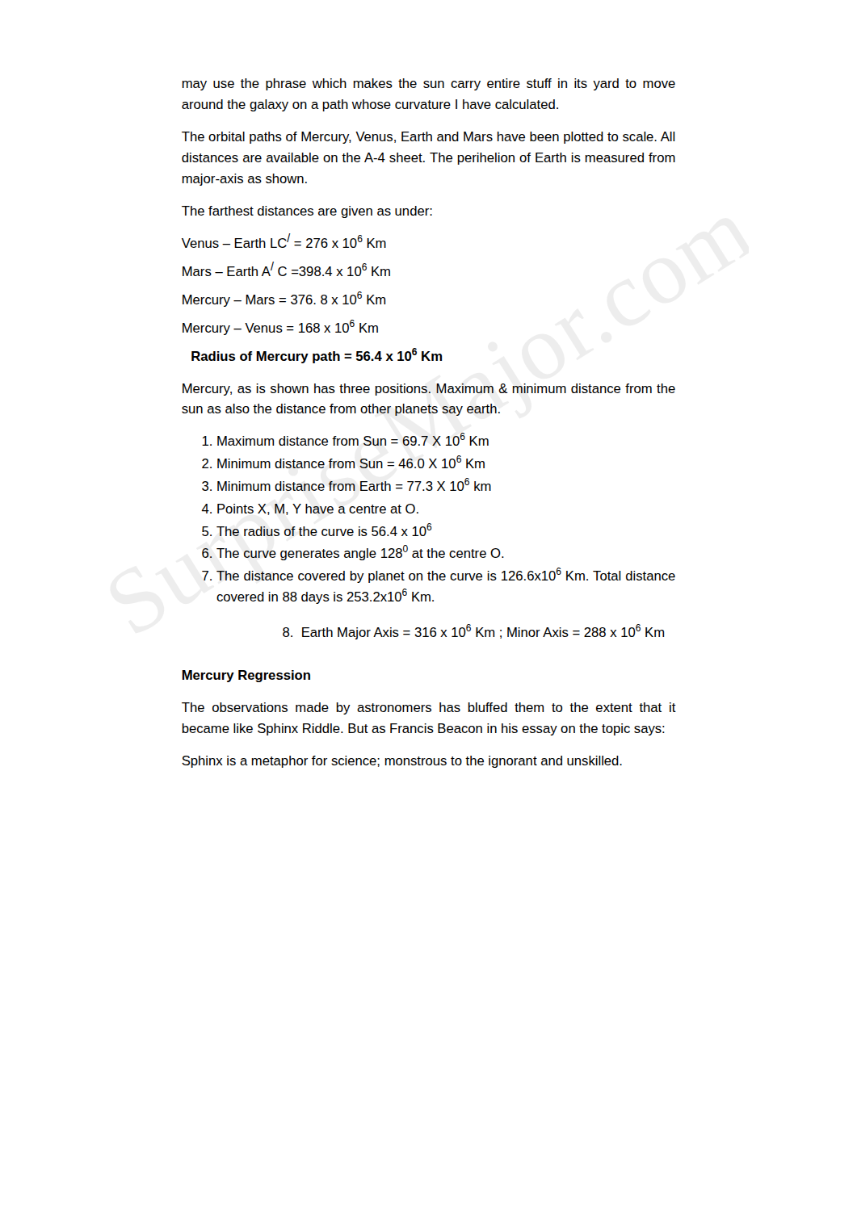SurpriseMajor.com
may use the phrase which makes the sun carry entire stuff in its yard to move around the galaxy on a path whose curvature I have calculated.
The orbital paths of Mercury, Venus, Earth and Mars have been plotted to scale. All distances are available on the A-4 sheet. The perihelion of Earth is measured from major-axis as shown.
The farthest distances are given as under:
Venus – Earth LC/ = 276 x 106 Km
Mars – Earth A/ C =398.4 x 106 Km
Mercury – Mars = 376. 8 x 106 Km
Mercury – Venus = 168 x 106 Km
Radius of Mercury path = 56.4 x 106 Km
Mercury, as is shown has three positions. Maximum & minimum distance from the sun as also the distance from other planets say earth.
Maximum distance from Sun = 69.7 X 106 Km
Minimum distance from Sun = 46.0 X 106 Km
Minimum distance from Earth = 77.3 X 106 km
Points X, M, Y have a centre at O.
The radius of the curve is 56.4 x 106
The curve generates angle 1280 at the centre O.
The distance covered by planet on the curve is 126.6x106 Km. Total distance covered in 88 days is 253.2x106 Km.
8. Earth Major Axis = 316 x 106 Km ; Minor Axis = 288 x 106 Km
Mercury Regression
The observations made by astronomers has bluffed them to the extent that it became like Sphinx Riddle. But as Francis Beacon in his essay on the topic says:
Sphinx is a metaphor for science; monstrous to the ignorant and unskilled.